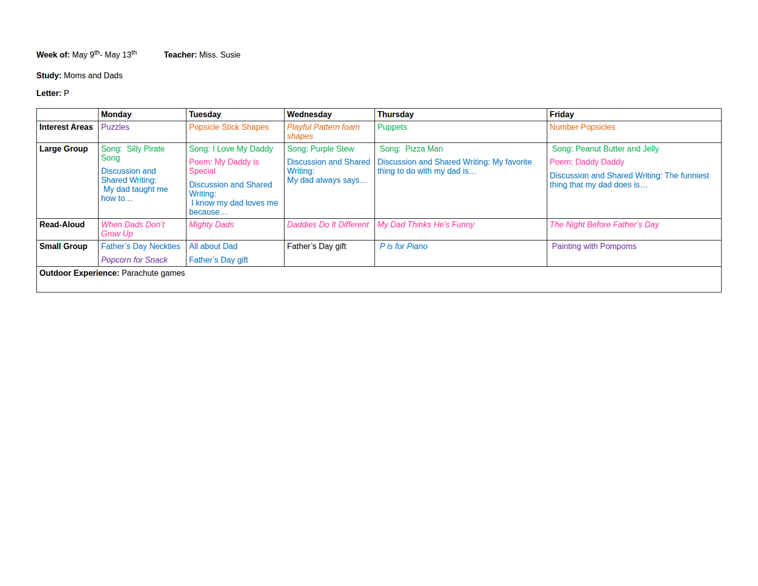Week of: May 9th- May 13th Teacher: Miss. Susie
Study: Moms and Dads
Letter: P
| | Monday | Tuesday | Wednesday | Thursday | Friday |
| --- | --- | --- | --- | --- | --- |
| Interest Areas | Puzzles | Popsicle Stick Shapes | Playful Pattern foam shapes | Puppets | Number Popsicles |
| Large Group | Song: Silly Pirate Song Discussion and Shared Writing: My dad taught me how to… | Song: I Love My Daddy Poem: My Daddy is Special Discussion and Shared Writing: I know my dad loves me because… | Song: Purple Stew Discussion and Shared Writing: My dad always says… | Song: Pizza Man Discussion and Shared Writing: My favorite thing to do with my dad is… | Song: Peanut Butter and Jelly Poem: Daddy Daddy Discussion and Shared Writing: The funniest thing that my dad does is… |
| Read-Aloud | When Dads Don’t Grow Up | Mighty Dads | Daddies Do It Different | My Dad Thinks He’s Funny | The Night Before Father’s Day |
| Small Group | Father’s Day Neckties Popcorn for Snack | All about Dad Father’s Day gift | Father’s Day gift | P is for Piano | Painting with Pompoms |
| Outdoor Experience: Parachute games |